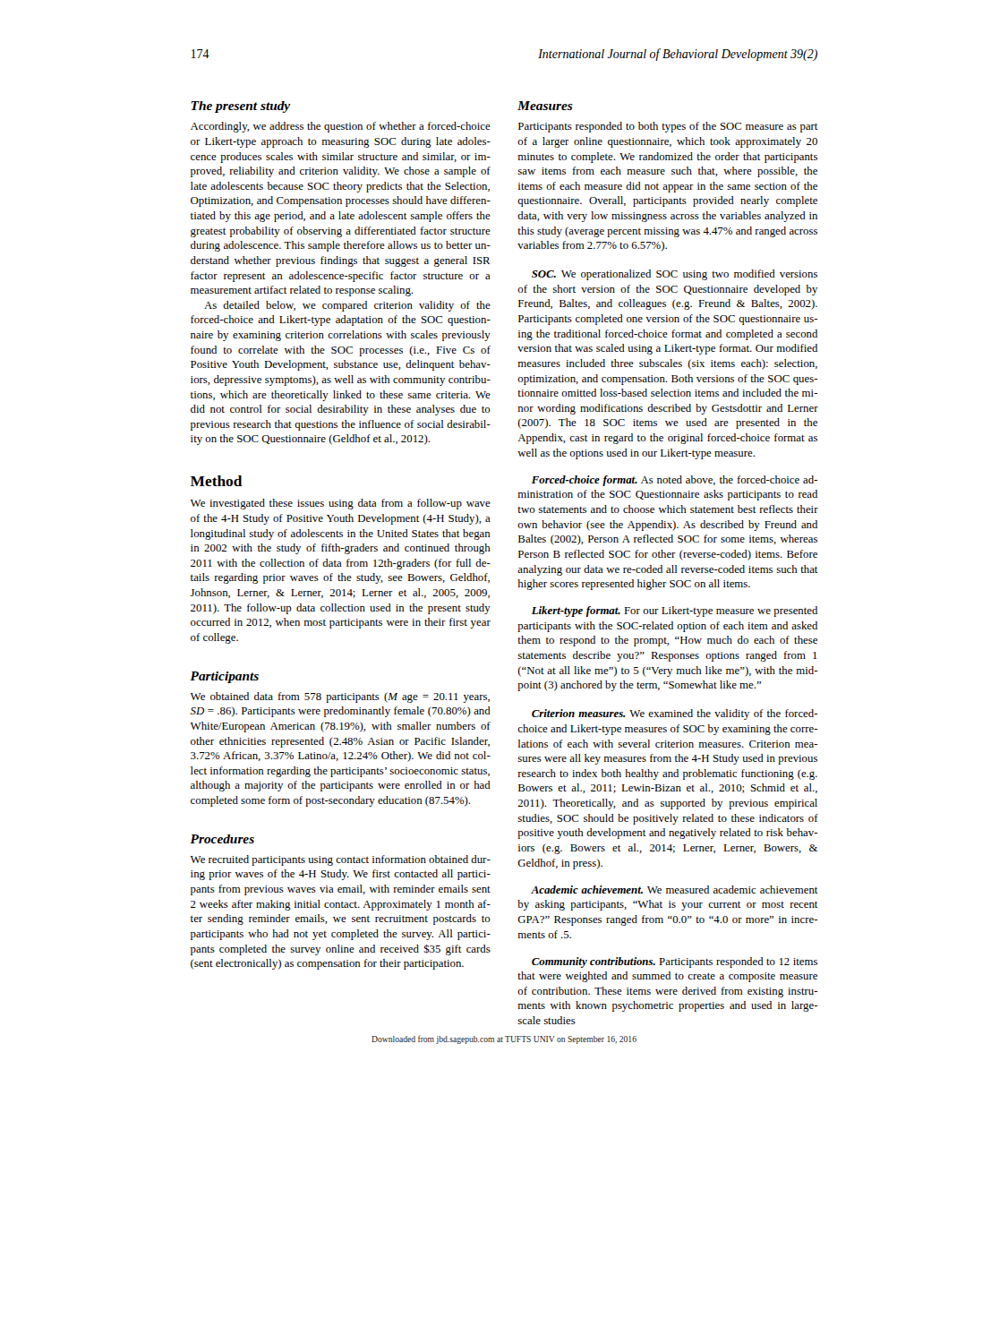174
International Journal of Behavioral Development 39(2)
The present study
Accordingly, we address the question of whether a forced-choice or Likert-type approach to measuring SOC during late adolescence produces scales with similar structure and similar, or improved, reliability and criterion validity. We chose a sample of late adolescents because SOC theory predicts that the Selection, Optimization, and Compensation processes should have differentiated by this age period, and a late adolescent sample offers the greatest probability of observing a differentiated factor structure during adolescence. This sample therefore allows us to better understand whether previous findings that suggest a general ISR factor represent an adolescence-specific factor structure or a measurement artifact related to response scaling.
As detailed below, we compared criterion validity of the forced-choice and Likert-type adaptation of the SOC questionnaire by examining criterion correlations with scales previously found to correlate with the SOC processes (i.e., Five Cs of Positive Youth Development, substance use, delinquent behaviors, depressive symptoms), as well as with community contributions, which are theoretically linked to these same criteria. We did not control for social desirability in these analyses due to previous research that questions the influence of social desirability on the SOC Questionnaire (Geldhof et al., 2012).
Method
We investigated these issues using data from a follow-up wave of the 4-H Study of Positive Youth Development (4-H Study), a longitudinal study of adolescents in the United States that began in 2002 with the study of fifth-graders and continued through 2011 with the collection of data from 12th-graders (for full details regarding prior waves of the study, see Bowers, Geldhof, Johnson, Lerner, & Lerner, 2014; Lerner et al., 2005, 2009, 2011). The follow-up data collection used in the present study occurred in 2012, when most participants were in their first year of college.
Participants
We obtained data from 578 participants (M age = 20.11 years, SD = .86). Participants were predominantly female (70.80%) and White/European American (78.19%), with smaller numbers of other ethnicities represented (2.48% Asian or Pacific Islander, 3.72% African, 3.37% Latino/a, 12.24% Other). We did not collect information regarding the participants’ socioeconomic status, although a majority of the participants were enrolled in or had completed some form of post-secondary education (87.54%).
Procedures
We recruited participants using contact information obtained during prior waves of the 4-H Study. We first contacted all participants from previous waves via email, with reminder emails sent 2 weeks after making initial contact. Approximately 1 month after sending reminder emails, we sent recruitment postcards to participants who had not yet completed the survey. All participants completed the survey online and received $35 gift cards (sent electronically) as compensation for their participation.
Measures
Participants responded to both types of the SOC measure as part of a larger online questionnaire, which took approximately 20 minutes to complete. We randomized the order that participants saw items from each measure such that, where possible, the items of each measure did not appear in the same section of the questionnaire. Overall, participants provided nearly complete data, with very low missingness across the variables analyzed in this study (average percent missing was 4.47% and ranged across variables from 2.77% to 6.57%).
SOC. We operationalized SOC using two modified versions of the short version of the SOC Questionnaire developed by Freund, Baltes, and colleagues (e.g. Freund & Baltes, 2002). Participants completed one version of the SOC questionnaire using the traditional forced-choice format and completed a second version that was scaled using a Likert-type format. Our modified measures included three subscales (six items each): selection, optimization, and compensation. Both versions of the SOC questionnaire omitted loss-based selection items and included the minor wording modifications described by Gestsdottir and Lerner (2007). The 18 SOC items we used are presented in the Appendix, cast in regard to the original forced-choice format as well as the options used in our Likert-type measure.
Forced-choice format. As noted above, the forced-choice administration of the SOC Questionnaire asks participants to read two statements and to choose which statement best reflects their own behavior (see the Appendix). As described by Freund and Baltes (2002), Person A reflected SOC for some items, whereas Person B reflected SOC for other (reverse-coded) items. Before analyzing our data we re-coded all reverse-coded items such that higher scores represented higher SOC on all items.
Likert-type format. For our Likert-type measure we presented participants with the SOC-related option of each item and asked them to respond to the prompt, “How much do each of these statements describe you?” Responses options ranged from 1 (“Not at all like me”) to 5 (“Very much like me”), with the mid-point (3) anchored by the term, “Somewhat like me.”
Criterion measures. We examined the validity of the forced-choice and Likert-type measures of SOC by examining the correlations of each with several criterion measures. Criterion measures were all key measures from the 4-H Study used in previous research to index both healthy and problematic functioning (e.g. Bowers et al., 2011; Lewin-Bizan et al., 2010; Schmid et al., 2011). Theoretically, and as supported by previous empirical studies, SOC should be positively related to these indicators of positive youth development and negatively related to risk behaviors (e.g. Bowers et al., 2014; Lerner, Lerner, Bowers, & Geldhof, in press).
Academic achievement. We measured academic achievement by asking participants, “What is your current or most recent GPA?” Responses ranged from “0.0” to “4.0 or more” in increments of .5.
Community contributions. Participants responded to 12 items that were weighted and summed to create a composite measure of contribution. These items were derived from existing instruments with known psychometric properties and used in large-scale studies
Downloaded from jbd.sagepub.com at TUFTS UNIV on September 16, 2016